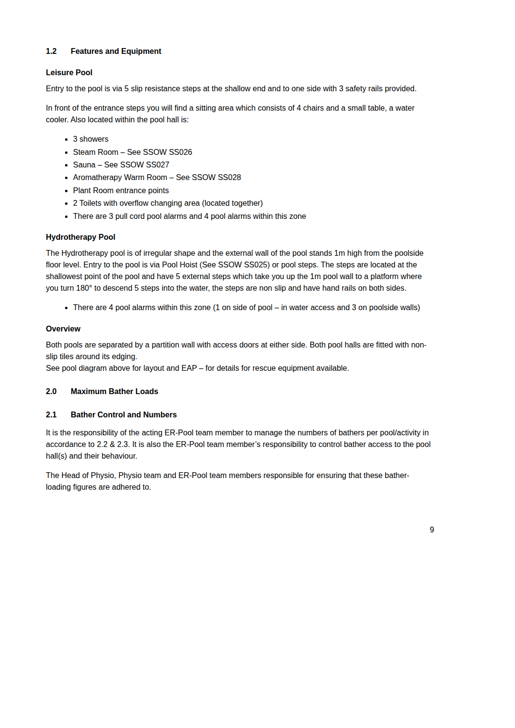1.2 Features and Equipment
Leisure Pool
Entry to the pool is via 5 slip resistance steps at the shallow end and to one side with 3 safety rails provided.
In front of the entrance steps you will find a sitting area which consists of 4 chairs and a small table, a water cooler. Also located within the pool hall is:
3 showers
Steam Room – See SSOW SS026
Sauna – See SSOW SS027
Aromatherapy Warm Room – See SSOW SS028
Plant Room entrance points
2 Toilets with overflow changing area (located together)
There are 3 pull cord pool alarms and 4 pool alarms within this zone
Hydrotherapy Pool
The Hydrotherapy pool is of irregular shape and the external wall of the pool stands 1m high from the poolside floor level. Entry to the pool is via Pool Hoist (See SSOW SS025) or pool steps. The steps are located at the shallowest point of the pool and have 5 external steps which take you up the 1m pool wall to a platform where you turn 180° to descend 5 steps into the water, the steps are non slip and have hand rails on both sides.
There are 4 pool alarms within this zone (1 on side of pool – in water access and 3 on poolside walls)
Overview
Both pools are separated by a partition wall with access doors at either side. Both pool halls are fitted with non-slip tiles around its edging.
See pool diagram above for layout and EAP – for details for rescue equipment available.
2.0 Maximum Bather Loads
2.1 Bather Control and Numbers
It is the responsibility of the acting ER-Pool team member to manage the numbers of bathers per pool/activity in accordance to 2.2 & 2.3. It is also the ER-Pool team member’s responsibility to control bather access to the pool hall(s) and their behaviour.
The Head of Physio, Physio team and ER-Pool team members responsible for ensuring that these bather-loading figures are adhered to.
9